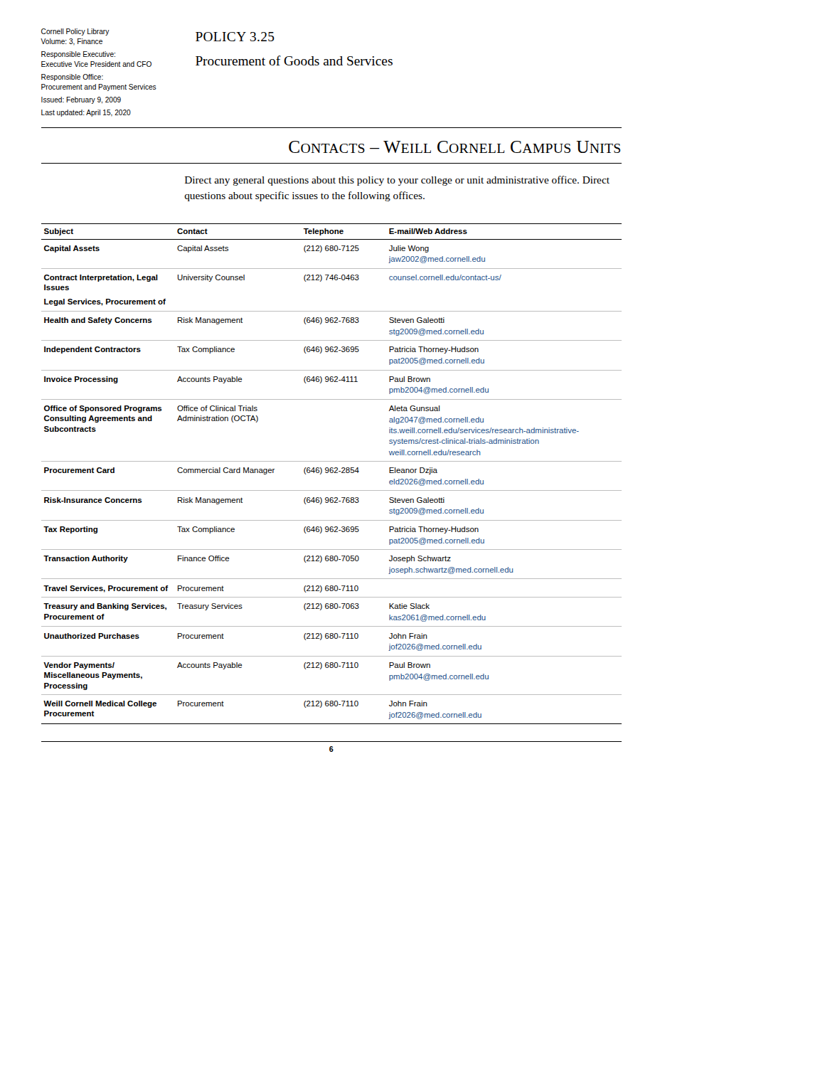Cornell Policy Library
Volume: 3, Finance
Responsible Executive:
Executive Vice President and CFO
Responsible Office:
Procurement and Payment Services
Issued: February 9, 2009
Last updated: April 15, 2020
POLICY 3.25
Procurement of Goods and Services
CONTACTS – WEILL CORNELL CAMPUS UNITS
Direct any general questions about this policy to your college or unit administrative office. Direct questions about specific issues to the following offices.
| Subject | Contact | Telephone | E-mail/Web Address |
| --- | --- | --- | --- |
| Capital Assets | Capital Assets | (212) 680-7125 | Julie Wong jaw2002@med.cornell.edu |
| Contract Interpretation, Legal Issues Legal Services, Procurement of | University Counsel | (212) 746-0463 | counsel.cornell.edu/contact-us/ |
| Health and Safety Concerns | Risk Management | (646) 962-7683 | Steven Galeotti stg2009@med.cornell.edu |
| Independent Contractors | Tax Compliance | (646) 962-3695 | Patricia Thorney-Hudson pat2005@med.cornell.edu |
| Invoice Processing | Accounts Payable | (646) 962-4111 | Paul Brown pmb2004@med.cornell.edu |
| Office of Sponsored Programs Consulting Agreements and Subcontracts | Office of Clinical Trials Administration (OCTA) | | Aleta Gunsual alg2047@med.cornell.edu its.weill.cornell.edu/services/research-administrative-systems/crest-clinical-trials-administration weill.cornell.edu/research |
| Procurement Card | Commercial Card Manager | (646) 962-2854 | Eleanor Dzjia eld2026@med.cornell.edu |
| Risk-Insurance Concerns | Risk Management | (646) 962-7683 | Steven Galeotti stg2009@med.cornell.edu |
| Tax Reporting | Tax Compliance | (646) 962-3695 | Patricia Thorney-Hudson pat2005@med.cornell.edu |
| Transaction Authority | Finance Office | (212) 680-7050 | Joseph Schwartz joseph.schwartz@med.cornell.edu |
| Travel Services, Procurement of | Procurement | (212) 680-7110 | |
| Treasury and Banking Services, Procurement of | Treasury Services | (212) 680-7063 | Katie Slack kas2061@med.cornell.edu |
| Unauthorized Purchases | Procurement | (212) 680-7110 | John Frain jof2026@med.cornell.edu |
| Vendor Payments/ Miscellaneous Payments, Processing | Accounts Payable | (212) 680-7110 | Paul Brown pmb2004@med.cornell.edu |
| Weill Cornell Medical College Procurement | Procurement | (212) 680-7110 | John Frain jof2026@med.cornell.edu |
6